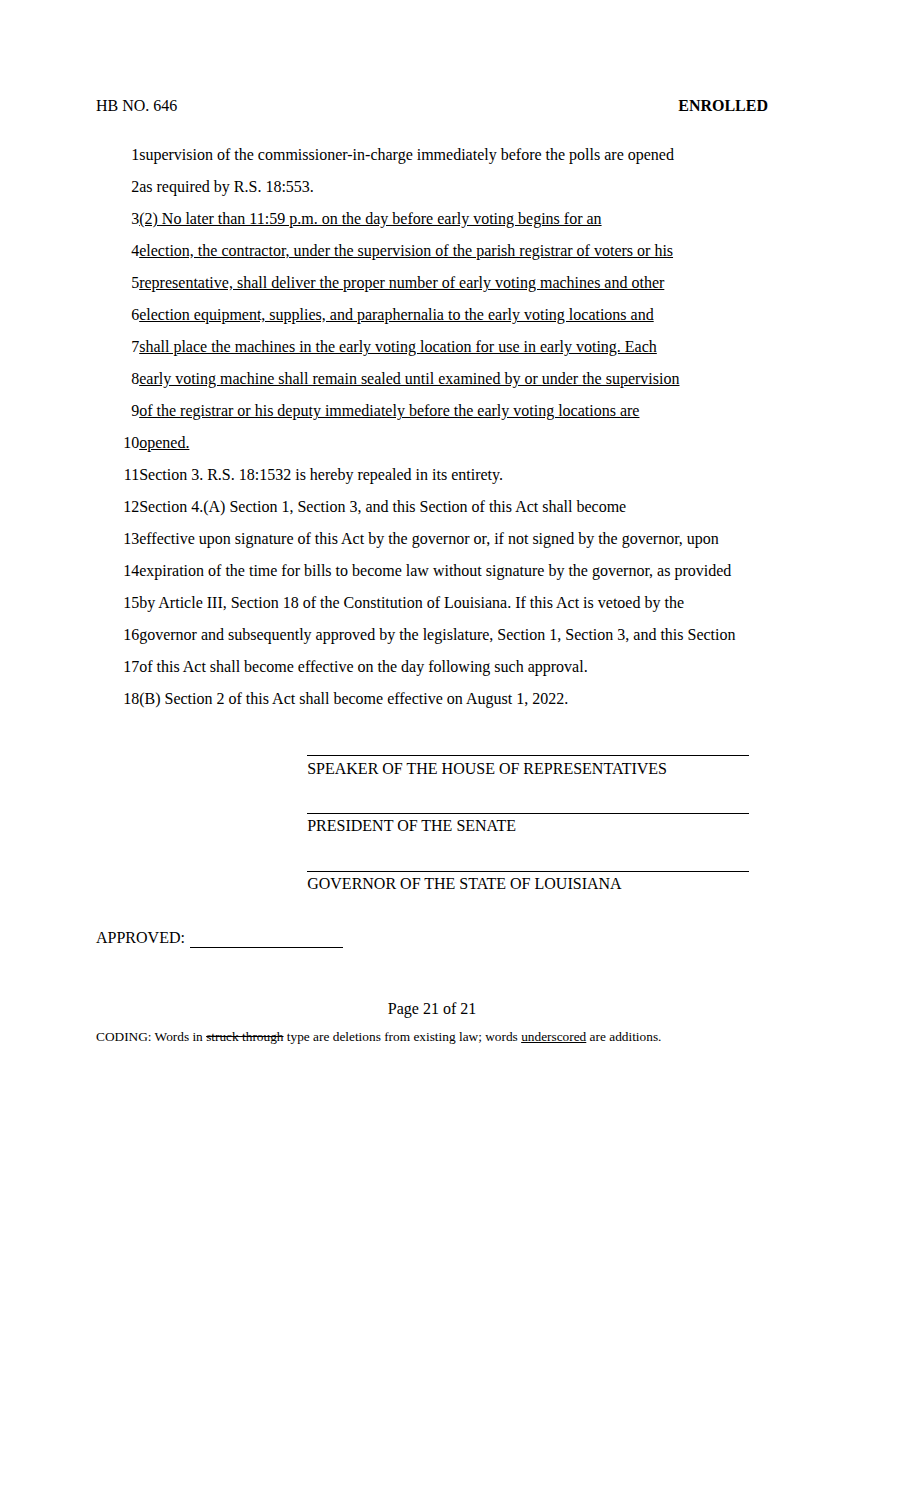HB NO. 646 ENROLLED
| 1 | supervision of the commissioner-in-charge immediately before the polls are opened |
| 2 | as required by R.S. 18:553. |
| 3 | (2) No later than 11:59 p.m. on the day before early voting begins for an |
| 4 | election, the contractor, under the supervision of the parish registrar of voters or his |
| 5 | representative, shall deliver the proper number of early voting machines and other |
| 6 | election equipment, supplies, and paraphernalia to the early voting locations and |
| 7 | shall place the machines in the early voting location for use in early voting. Each |
| 8 | early voting machine shall remain sealed until examined by or under the supervision |
| 9 | of the registrar or his deputy immediately before the early voting locations are |
| 10 | opened. |
| 11 | Section 3. R.S. 18:1532 is hereby repealed in its entirety. |
| 12 | Section 4.(A) Section 1, Section 3, and this Section of this Act shall become |
| 13 | effective upon signature of this Act by the governor or, if not signed by the governor, upon |
| 14 | expiration of the time for bills to become law without signature by the governor, as provided |
| 15 | by Article III, Section 18 of the Constitution of Louisiana. If this Act is vetoed by the |
| 16 | governor and subsequently approved by the legislature, Section 1, Section 3, and this Section |
| 17 | of this Act shall become effective on the day following such approval. |
| 18 | (B) Section 2 of this Act shall become effective on August 1, 2022. |
SPEAKER OF THE HOUSE OF REPRESENTATIVES
PRESIDENT OF THE SENATE
GOVERNOR OF THE STATE OF LOUISIANA
APPROVED:
Page 21 of 21
CODING: Words in struck through type are deletions from existing law; words underscored are additions.